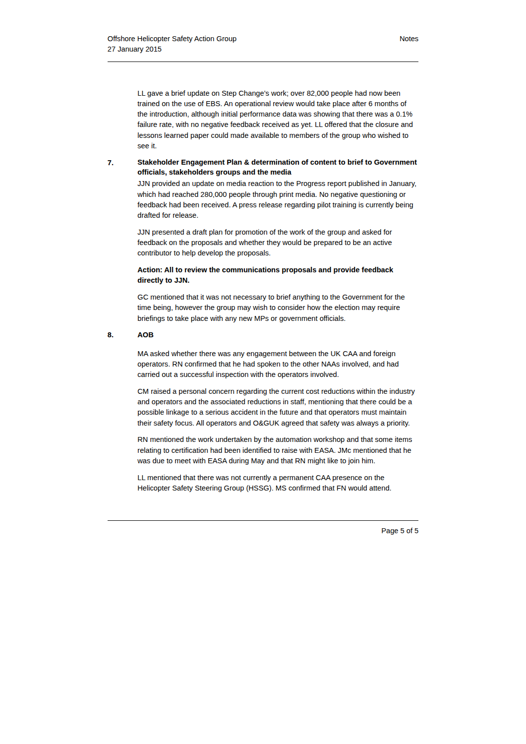Offshore Helicopter Safety Action Group
27 January 2015
Notes
LL gave a brief update on Step Change’s work; over 82,000 people had now been trained on the use of EBS. An operational review would take place after 6 months of the introduction, although initial performance data was showing that there was a 0.1% failure rate, with no negative feedback received as yet. LL offered that the closure and lessons learned paper could made available to members of the group who wished to see it.
7.
Stakeholder Engagement Plan & determination of content to brief to Government officials, stakeholders groups and the media
JJN provided an update on media reaction to the Progress report published in January, which had reached 280,000 people through print media. No negative questioning or feedback had been received. A press release regarding pilot training is currently being drafted for release.
JJN presented a draft plan for promotion of the work of the group and asked for feedback on the proposals and whether they would be prepared to be an active contributor to help develop the proposals.
Action: All to review the communications proposals and provide feedback directly to JJN.
GC mentioned that it was not necessary to brief anything to the Government for the time being, however the group may wish to consider how the election may require briefings to take place with any new MPs or government officials.
8.
AOB
MA asked whether there was any engagement between the UK CAA and foreign operators. RN confirmed that he had spoken to the other NAAs involved, and had carried out a successful inspection with the operators involved.
CM raised a personal concern regarding the current cost reductions within the industry and operators and the associated reductions in staff, mentioning that there could be a possible linkage to a serious accident in the future and that operators must maintain their safety focus. All operators and O&GUK agreed that safety was always a priority.
RN mentioned the work undertaken by the automation workshop and that some items relating to certification had been identified to raise with EASA. JMc mentioned that he was due to meet with EASA during May and that RN might like to join him.
LL mentioned that there was not currently a permanent CAA presence on the Helicopter Safety Steering Group (HSSG). MS confirmed that FN would attend.
Page 5 of 5